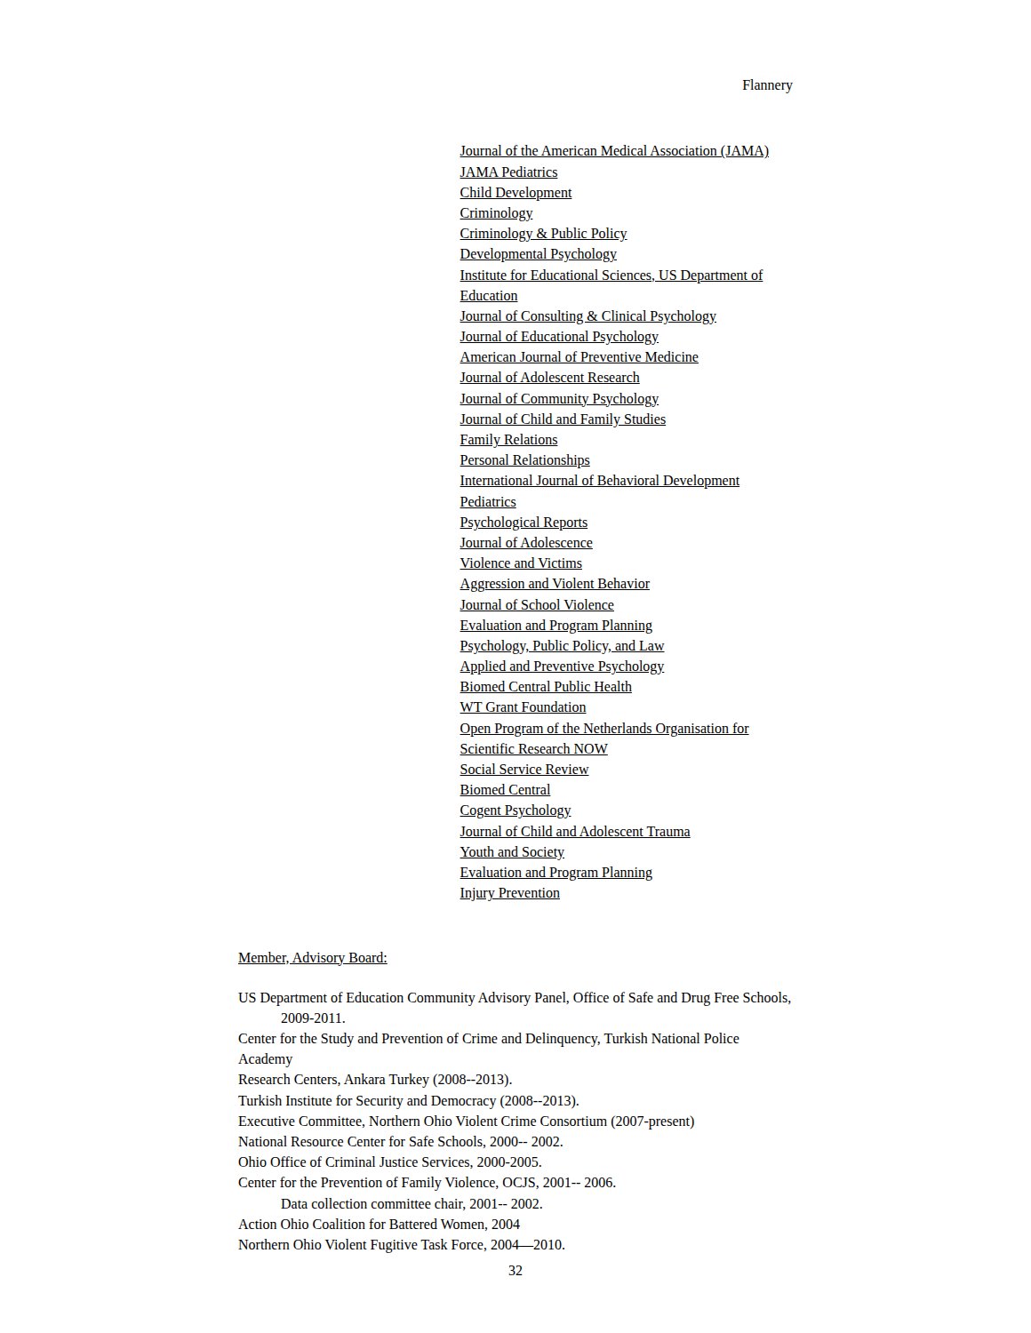Flannery
Journal of the American Medical Association (JAMA)
JAMA Pediatrics
Child Development
Criminology
Criminology & Public Policy
Developmental Psychology
Institute for Educational Sciences, US Department of Education
Journal of Consulting & Clinical Psychology
Journal of Educational Psychology
American Journal of Preventive Medicine
Journal of Adolescent Research
Journal of Community Psychology
Journal of Child and Family Studies
Family Relations
Personal Relationships
International Journal of Behavioral Development
Pediatrics
Psychological Reports
Journal of Adolescence
Violence and Victims
Aggression and Violent Behavior
Journal of School Violence
Evaluation and Program Planning
Psychology, Public Policy, and Law
Applied and Preventive Psychology
Biomed Central Public Health
WT Grant Foundation
Open Program of the Netherlands Organisation for Scientific Research NOW
Social Service Review
Biomed Central
Cogent Psychology
Journal of Child and Adolescent Trauma
Youth and Society
Evaluation and Program Planning
Injury Prevention
Member, Advisory Board:
US Department of Education Community Advisory Panel, Office of Safe and Drug Free Schools,
2009-2011.
Center for the Study and Prevention of Crime and Delinquency, Turkish National Police Academy
Research Centers, Ankara Turkey (2008--2013).
Turkish Institute for Security and Democracy (2008--2013).
Executive Committee, Northern Ohio Violent Crime Consortium (2007-present)
National Resource Center for Safe Schools, 2000-- 2002.
Ohio Office of Criminal Justice Services, 2000-2005.
Center for the Prevention of Family Violence, OCJS, 2001-- 2006.
Data collection committee chair, 2001-- 2002.
Action Ohio Coalition for Battered Women, 2004
Northern Ohio Violent Fugitive Task Force, 2004—2010.
32